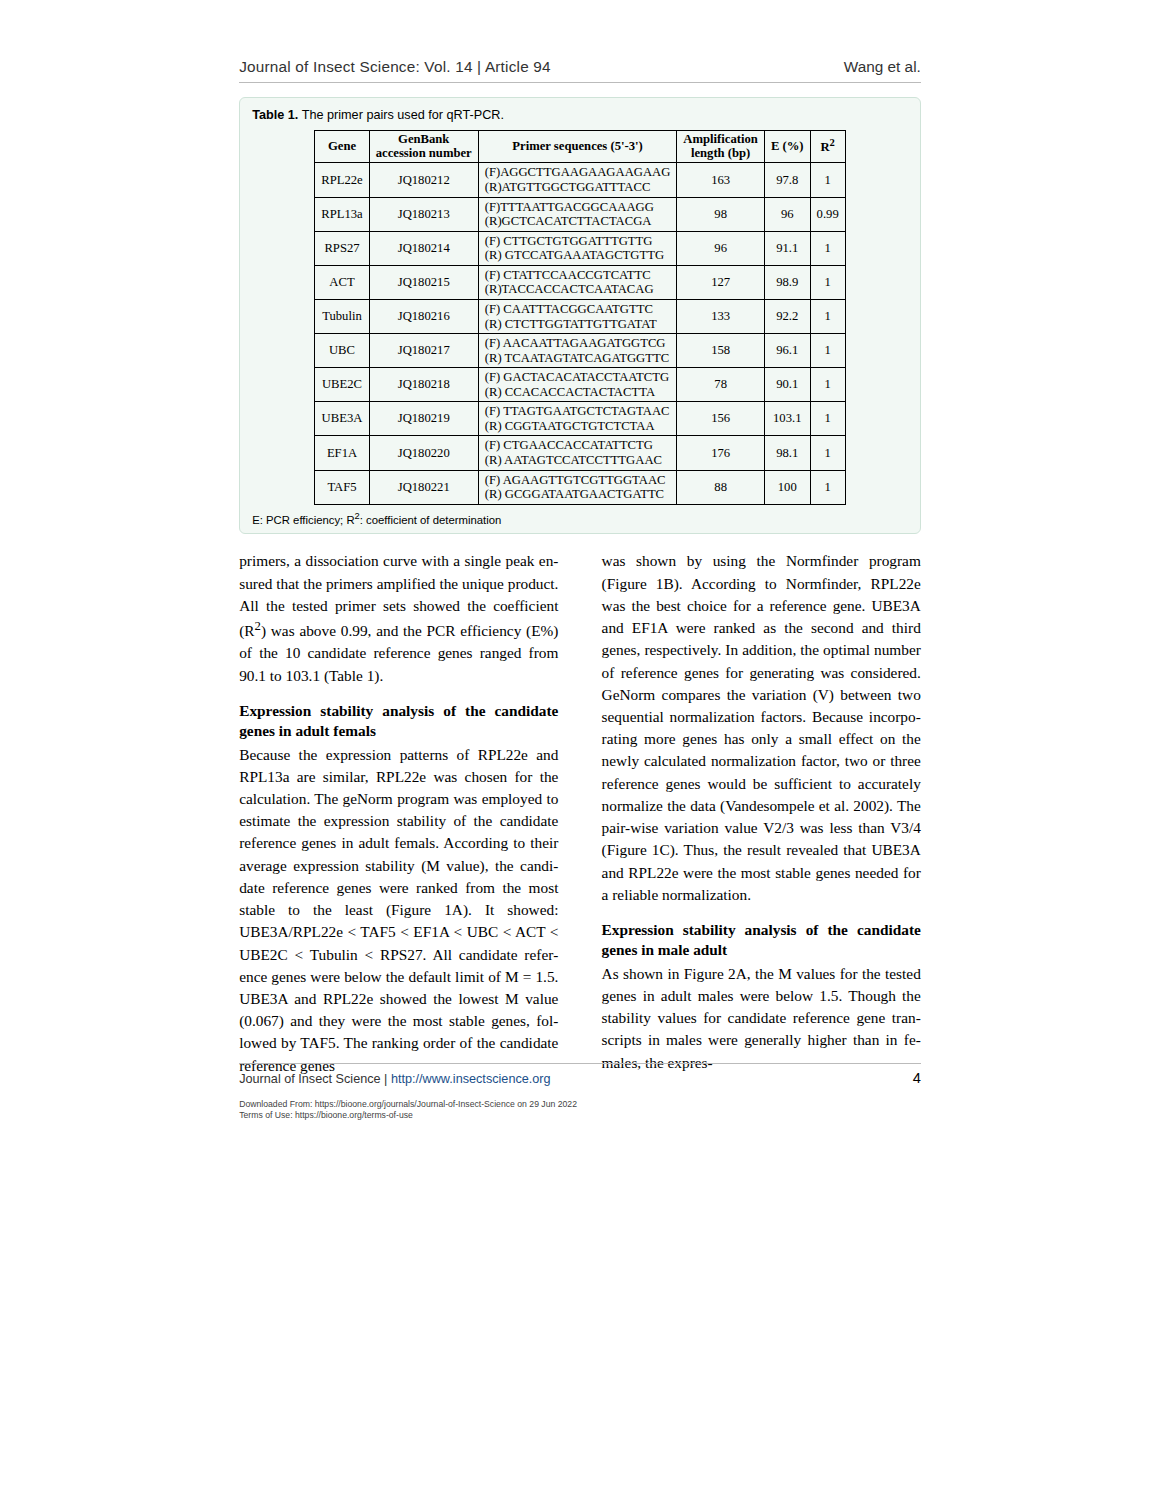Journal of Insect Science: Vol. 14 | Article 94
Wang et al.
Table 1. The primer pairs used for qRT-PCR.
| Gene | GenBank accession number | Primer sequences (5'-3') | Amplification length (bp) | E (%) | R 2 |
| --- | --- | --- | --- | --- | --- |
| RPL22e | JQ180212 | (F)AGGCTTGAAGAAGAAGAAG (R)ATGTTGGCTGGATTTACC | 163 | 97.8 | 1 |
| RPL13a | JQ180213 | (F)TTTAATTGACGGCAAAGG (R)GCTCACATCTTACTACGA | 98 | 96 | 0.99 |
| RPS27 | JQ180214 | (F) CTTGCTGTGGATTTGTTG (R) GTCCATGAAATAGCTGTTG | 96 | 91.1 | 1 |
| ACT | JQ180215 | (F) CTATTCCAACCGTCATTC (R)TACCACCACTCAATACAG | 127 | 98.9 | 1 |
| Tubulin | JQ180216 | (F) CAATTTACGGCAATGTTC (R) CTCTTGGTATTGTTGATAT | 133 | 92.2 | 1 |
| UBC | JQ180217 | (F) AACAATTAGAAGATGGTCG (R) TCAATAGTATCAGATGGTTC | 158 | 96.1 | 1 |
| UBE2C | JQ180218 | (F) GACTACACATACCTAATCTG (R) CCACACCACTACTACTTA | 78 | 90.1 | 1 |
| UBE3A | JQ180219 | (F) TTAGTGAATGCTCTAGTAAC (R) CGGTAATGCTGTCTCTAA | 156 | 103.1 | 1 |
| EF1A | JQ180220 | (F) CTGAACCACCATATTCTG (R) AATAGTCCATCCTTTGAAC | 176 | 98.1 | 1 |
| TAF5 | JQ180221 | (F) AGAAGTTGTCGTTGGTAAC (R) GCGGATAATGAACTGATTC | 88 | 100 | 1 |
E: PCR efficiency; R2: coefficient of determination
primers, a dissociation curve with a single peak ensured that the primers amplified the unique product. All the tested primer sets showed the coefficient (R2) was above 0.99, and the PCR efficiency (E%) of the 10 candidate reference genes ranged from 90.1 to 103.1 (Table 1).
Expression stability analysis of the candidate genes in adult femals
Because the expression patterns of RPL22e and RPL13a are similar, RPL22e was chosen for the calculation. The geNorm program was employed to estimate the expression stability of the candidate reference genes in adult femals. According to their average expression stability (M value), the candidate reference genes were ranked from the most stable to the least (Figure 1A). It showed: UBE3A/RPL22e < TAF5 < EF1A < UBC < ACT < UBE2C < Tubulin < RPS27. All candidate reference genes were below the default limit of M = 1.5. UBE3A and RPL22e showed the lowest M value (0.067) and they were the most stable genes, followed by TAF5. The ranking order of the candidate reference genes
was shown by using the Normfinder program (Figure 1B). According to Normfinder, RPL22e was the best choice for a reference gene. UBE3A and EF1A were ranked as the second and third genes, respectively. In addition, the optimal number of reference genes for generating was considered. GeNorm compares the variation (V) between two sequential normalization factors. Because incorporating more genes has only a small effect on the newly calculated normalization factor, two or three reference genes would be sufficient to accurately normalize the data (Vandesompele et al. 2002). The pair-wise variation value V2/3 was less than V3/4 (Figure 1C). Thus, the result revealed that UBE3A and RPL22e were the most stable genes needed for a reliable normalization.
Expression stability analysis of the candidate genes in male adult
As shown in Figure 2A, the M values for the tested genes in adult males were below 1.5. Though the stability values for candidate reference gene transcripts in males were generally higher than in females, the expres-
Journal of Insect Science | http://www.insectscience.org
4
Downloaded From: https://bioone.org/journals/Journal-of-Insect-Science on 29 Jun 2022
Terms of Use: https://bioone.org/terms-of-use